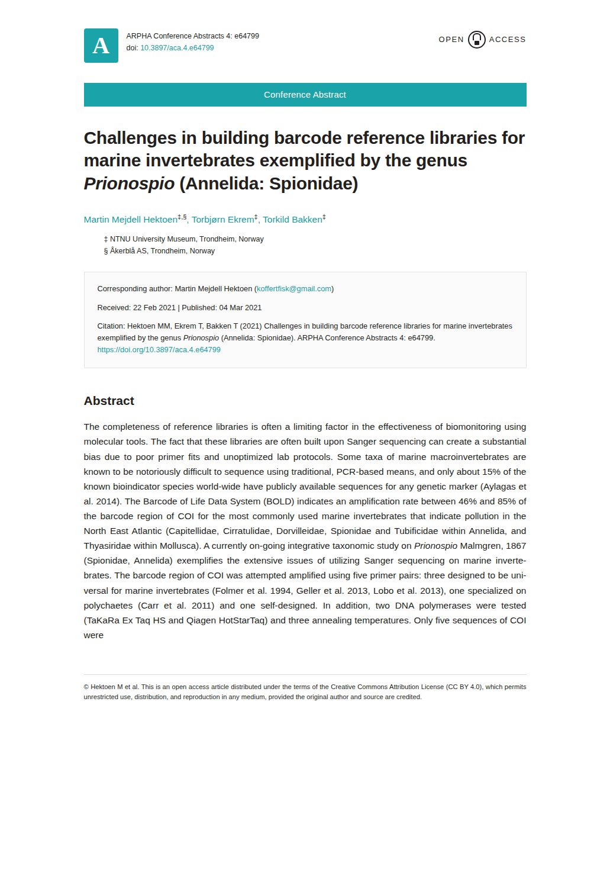A
ARPHA Conference Abstracts 4: e64799 doi: 10.3897/aca.4.e64799
OPEN ACCESS
Conference Abstract
Challenges in building barcode reference libraries for marine invertebrates exemplified by the genus Prionospio (Annelida: Spionidae)
Martin Mejdell Hektoen‡,§, Torbjørn Ekrem‡, Torkild Bakken‡
‡ NTNU University Museum, Trondheim, Norway
§ Åkerblå AS, Trondheim, Norway
Corresponding author: Martin Mejdell Hektoen (koffertfisk@gmail.com)
Received: 22 Feb 2021 | Published: 04 Mar 2021
Citation: Hektoen MM, Ekrem T, Bakken T (2021) Challenges in building barcode reference libraries for marine invertebrates exemplified by the genus Prionospio (Annelida: Spionidae). ARPHA Conference Abstracts 4: e64799. https://doi.org/10.3897/aca.4.e64799
Abstract
The completeness of reference libraries is often a limiting factor in the effectiveness of biomonitoring using molecular tools. The fact that these libraries are often built upon Sanger sequencing can create a substantial bias due to poor primer fits and unoptimized lab protocols. Some taxa of marine macroinvertebrates are known to be notoriously difficult to sequence using traditional, PCR-based means, and only about 15% of the known bioindicator species world-wide have publicly available sequences for any genetic marker (Aylagas et al. 2014). The Barcode of Life Data System (BOLD) indicates an amplification rate between 46% and 85% of the barcode region of COI for the most commonly used marine invertebrates that indicate pollution in the North East Atlantic (Capitellidae, Cirratulidae, Dorvilleidae, Spionidae and Tubificidae within Annelida, and Thyasiridae within Mollusca). A currently on-going integrative taxonomic study on Prionospio Malmgren, 1867 (Spionidae, Annelida) exemplifies the extensive issues of utilizing Sanger sequencing on marine invertebrates. The barcode region of COI was attempted amplified using five primer pairs: three designed to be universal for marine invertebrates (Folmer et al. 1994, Geller et al. 2013, Lobo et al. 2013), one specialized on polychaetes (Carr et al. 2011) and one self-designed. In addition, two DNA polymerases were tested (TaKaRa Ex Taq HS and Qiagen HotStarTaq) and three annealing temperatures. Only five sequences of COI were
© Hektoen M et al. This is an open access article distributed under the terms of the Creative Commons Attribution License (CC BY 4.0), which permits unrestricted use, distribution, and reproduction in any medium, provided the original author and source are credited.